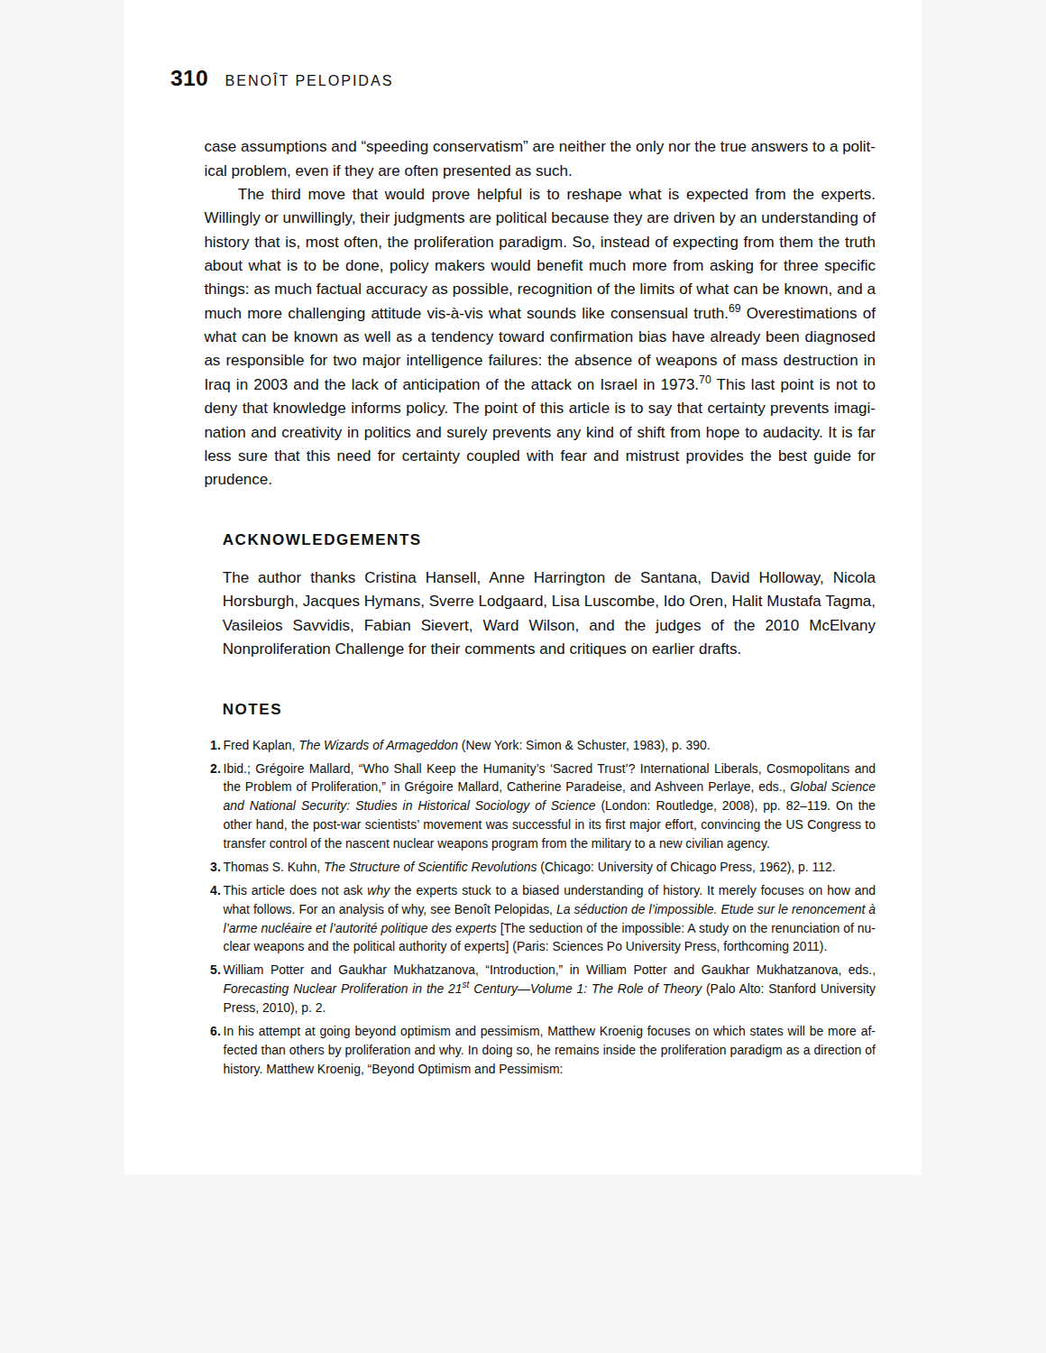310 Benoît Pelopidas
case assumptions and “speeding conservatism” are neither the only nor the true answers to a political problem, even if they are often presented as such.
The third move that would prove helpful is to reshape what is expected from the experts. Willingly or unwillingly, their judgments are political because they are driven by an understanding of history that is, most often, the proliferation paradigm. So, instead of expecting from them the truth about what is to be done, policy makers would benefit much more from asking for three specific things: as much factual accuracy as possible, recognition of the limits of what can be known, and a much more challenging attitude vis-à-vis what sounds like consensual truth.69 Overestimations of what can be known as well as a tendency toward confirmation bias have already been diagnosed as responsible for two major intelligence failures: the absence of weapons of mass destruction in Iraq in 2003 and the lack of anticipation of the attack on Israel in 1973.70 This last point is not to deny that knowledge informs policy. The point of this article is to say that certainty prevents imagination and creativity in politics and surely prevents any kind of shift from hope to audacity. It is far less sure that this need for certainty coupled with fear and mistrust provides the best guide for prudence.
Acknowledgements
The author thanks Cristina Hansell, Anne Harrington de Santana, David Holloway, Nicola Horsburgh, Jacques Hymans, Sverre Lodgaard, Lisa Luscombe, Ido Oren, Halit Mustafa Tagma, Vasileios Savvidis, Fabian Sievert, Ward Wilson, and the judges of the 2010 McElvany Nonproliferation Challenge for their comments and critiques on earlier drafts.
Notes
Fred Kaplan, The Wizards of Armageddon (New York: Simon & Schuster, 1983), p. 390.
Ibid.; Grégoire Mallard, “Who Shall Keep the Humanity’s ‘Sacred Trust’? International Liberals, Cosmopolitans and the Problem of Proliferation,” in Grégoire Mallard, Catherine Paradeise, and Ashveen Perlaye, eds., Global Science and National Security: Studies in Historical Sociology of Science (London: Routledge, 2008), pp. 82–119. On the other hand, the post-war scientists’ movement was successful in its first major effort, convincing the US Congress to transfer control of the nascent nuclear weapons program from the military to a new civilian agency.
Thomas S. Kuhn, The Structure of Scientific Revolutions (Chicago: University of Chicago Press, 1962), p. 112.
This article does not ask why the experts stuck to a biased understanding of history. It merely focuses on how and what follows. For an analysis of why, see Benoît Pelopidas, La séduction de l’impossible. Etude sur le renoncement à l’arme nucléaire et l’autorité politique des experts [The seduction of the impossible: A study on the renunciation of nuclear weapons and the political authority of experts] (Paris: Sciences Po University Press, forthcoming 2011).
William Potter and Gaukhar Mukhatzanova, “Introduction,” in William Potter and Gaukhar Mukhatzanova, eds., Forecasting Nuclear Proliferation in the 21st Century—Volume 1: The Role of Theory (Palo Alto: Stanford University Press, 2010), p. 2.
In his attempt at going beyond optimism and pessimism, Matthew Kroenig focuses on which states will be more affected than others by proliferation and why. In doing so, he remains inside the proliferation paradigm as a direction of history. Matthew Kroenig, “Beyond Optimism and Pessimism: